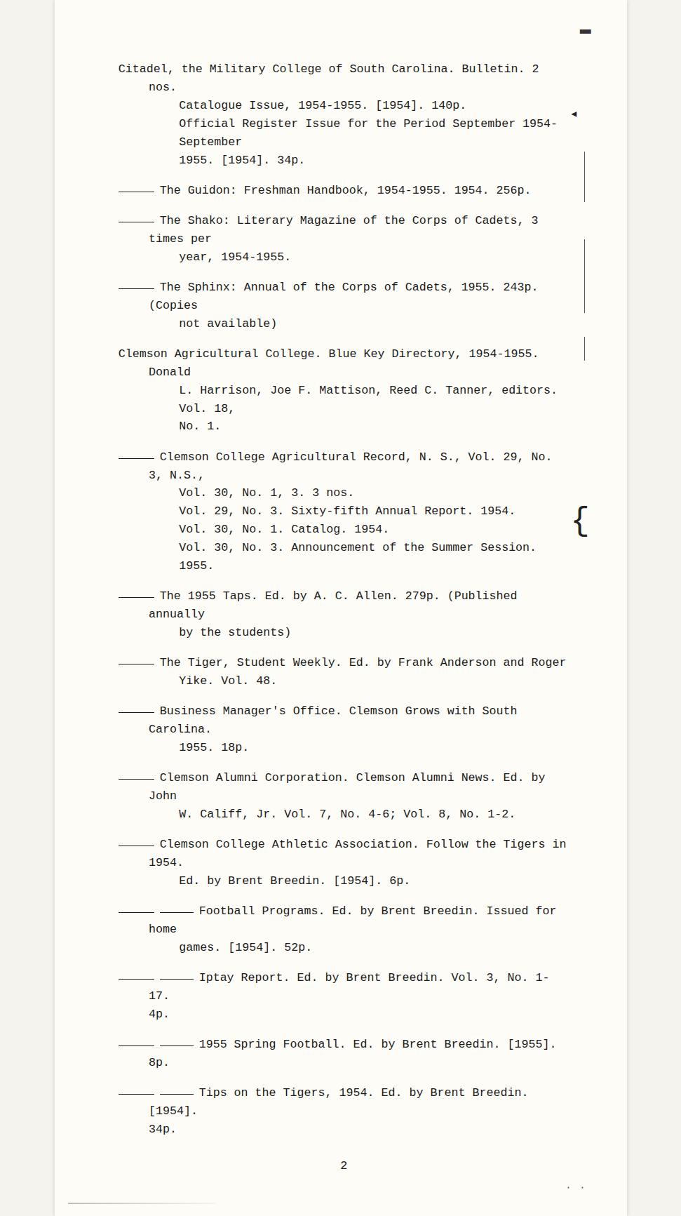▬
◂
{
‧ ‧
Citadel, the Military College of South Carolina. Bulletin. 2 nos. Catalogue Issue, 1954-1955. [1954]. 140p. Official Register Issue for the Period September 1954-September 1955. [1954]. 34p.
The Guidon: Freshman Handbook, 1954-1955. 1954. 256p.
The Shako: Literary Magazine of the Corps of Cadets, 3 times per year, 1954-1955.
The Sphinx: Annual of the Corps of Cadets, 1955. 243p. (Copies not available)
Clemson Agricultural College. Blue Key Directory, 1954-1955. Donald L. Harrison, Joe F. Mattison, Reed C. Tanner, editors. Vol. 18, No. 1.
Clemson College Agricultural Record, N. S., Vol. 29, No. 3, N.S., Vol. 30, No. 1, 3. 3 nos. Vol. 29, No. 3. Sixty-fifth Annual Report. 1954. Vol. 30, No. 1. Catalog. 1954. Vol. 30, No. 3. Announcement of the Summer Session. 1955.
The 1955 Taps. Ed. by A. C. Allen. 279p. (Published annually by the students)
The Tiger, Student Weekly. Ed. by Frank Anderson and Roger Yike. Vol. 48.
Business Manager's Office. Clemson Grows with South Carolina. 1955. 18p.
Clemson Alumni Corporation. Clemson Alumni News. Ed. by John W. Califf, Jr. Vol. 7, No. 4-6; Vol. 8, No. 1-2.
Clemson College Athletic Association. Follow the Tigers in 1954. Ed. by Brent Breedin. [1954]. 6p.
Football Programs. Ed. by Brent Breedin. Issued for home games. [1954]. 52p.
Iptay Report. Ed. by Brent Breedin. Vol. 3, No. 1-17. 4p.
1955 Spring Football. Ed. by Brent Breedin. [1955]. 8p.
Tips on the Tigers, 1954. Ed. by Brent Breedin. [1954]. 34p.
2